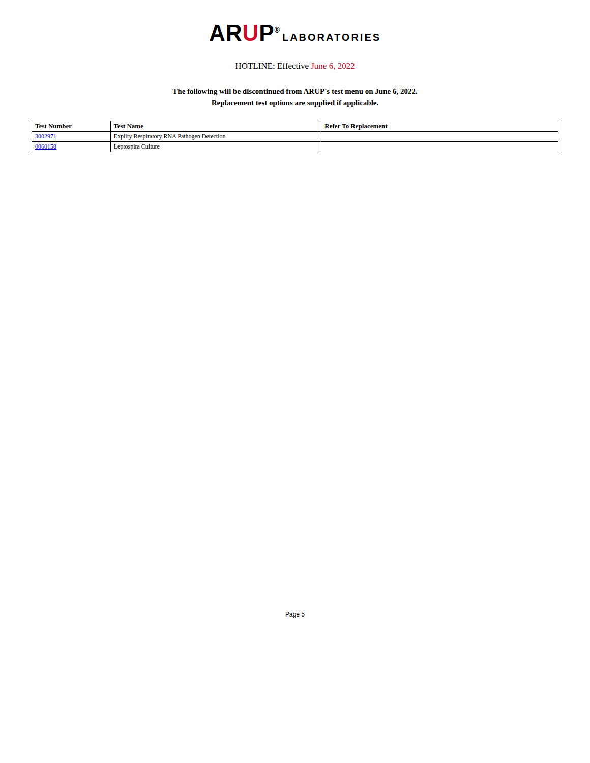ARUP®LABORATORIES
HOTLINE: Effective June 6, 2022
The following will be discontinued from ARUP's test menu on June 6, 2022.
Replacement test options are supplied if applicable.
| Test Number | Test Name | Refer To Replacement |
| --- | --- | --- |
| 3002971 | Explify Respiratory RNA Pathogen Detection | |
| 0060158 | Leptospira Culture | |
Page 5